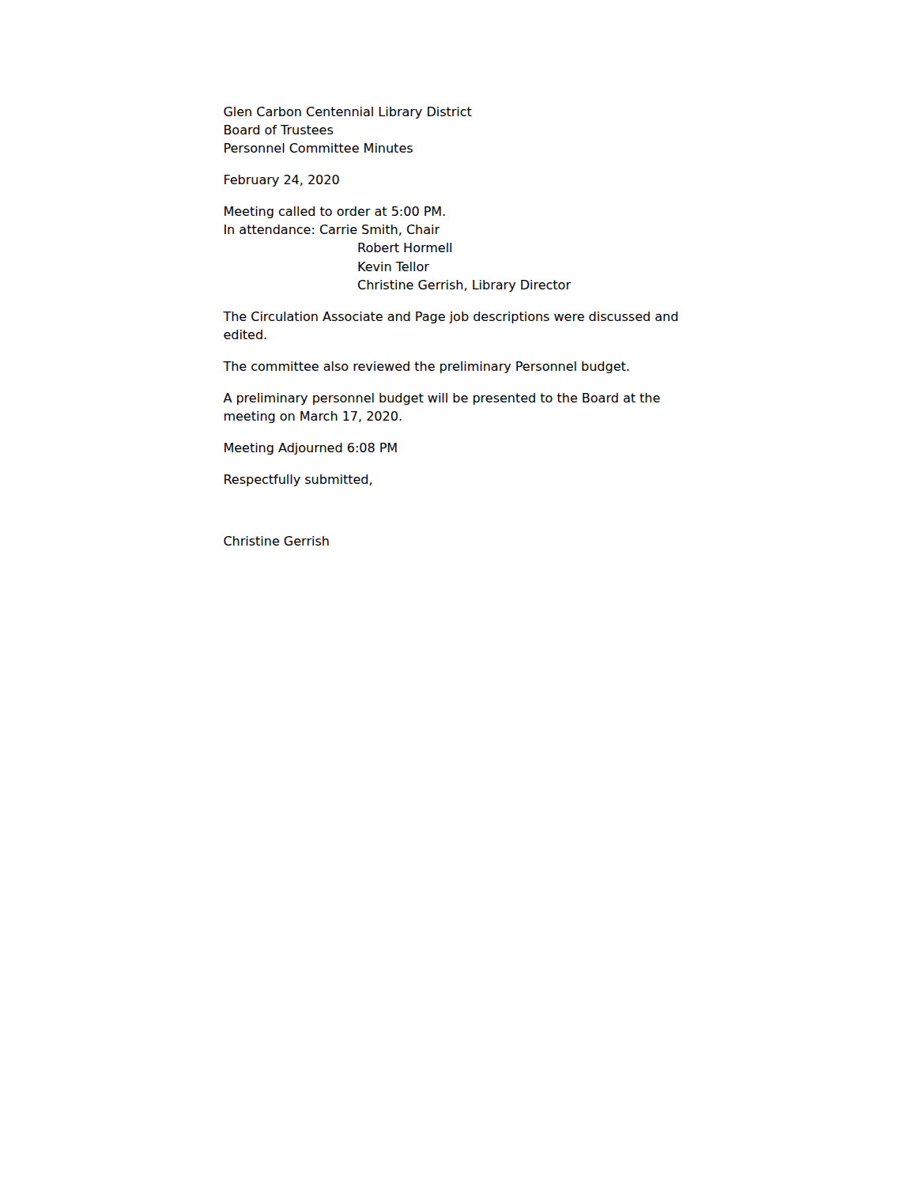Glen Carbon Centennial Library District
Board of Trustees
Personnel Committee Minutes
February 24, 2020
Meeting called to order at 5:00 PM.
In attendance: Carrie Smith, Chair
Robert Hormell
Kevin Tellor
Christine Gerrish, Library Director
The Circulation Associate and Page job descriptions were discussed and edited.
The committee also reviewed the preliminary Personnel budget.
A preliminary personnel budget will be presented to the Board at the meeting on March 17, 2020.
Meeting Adjourned 6:08 PM
Respectfully submitted,
Christine Gerrish